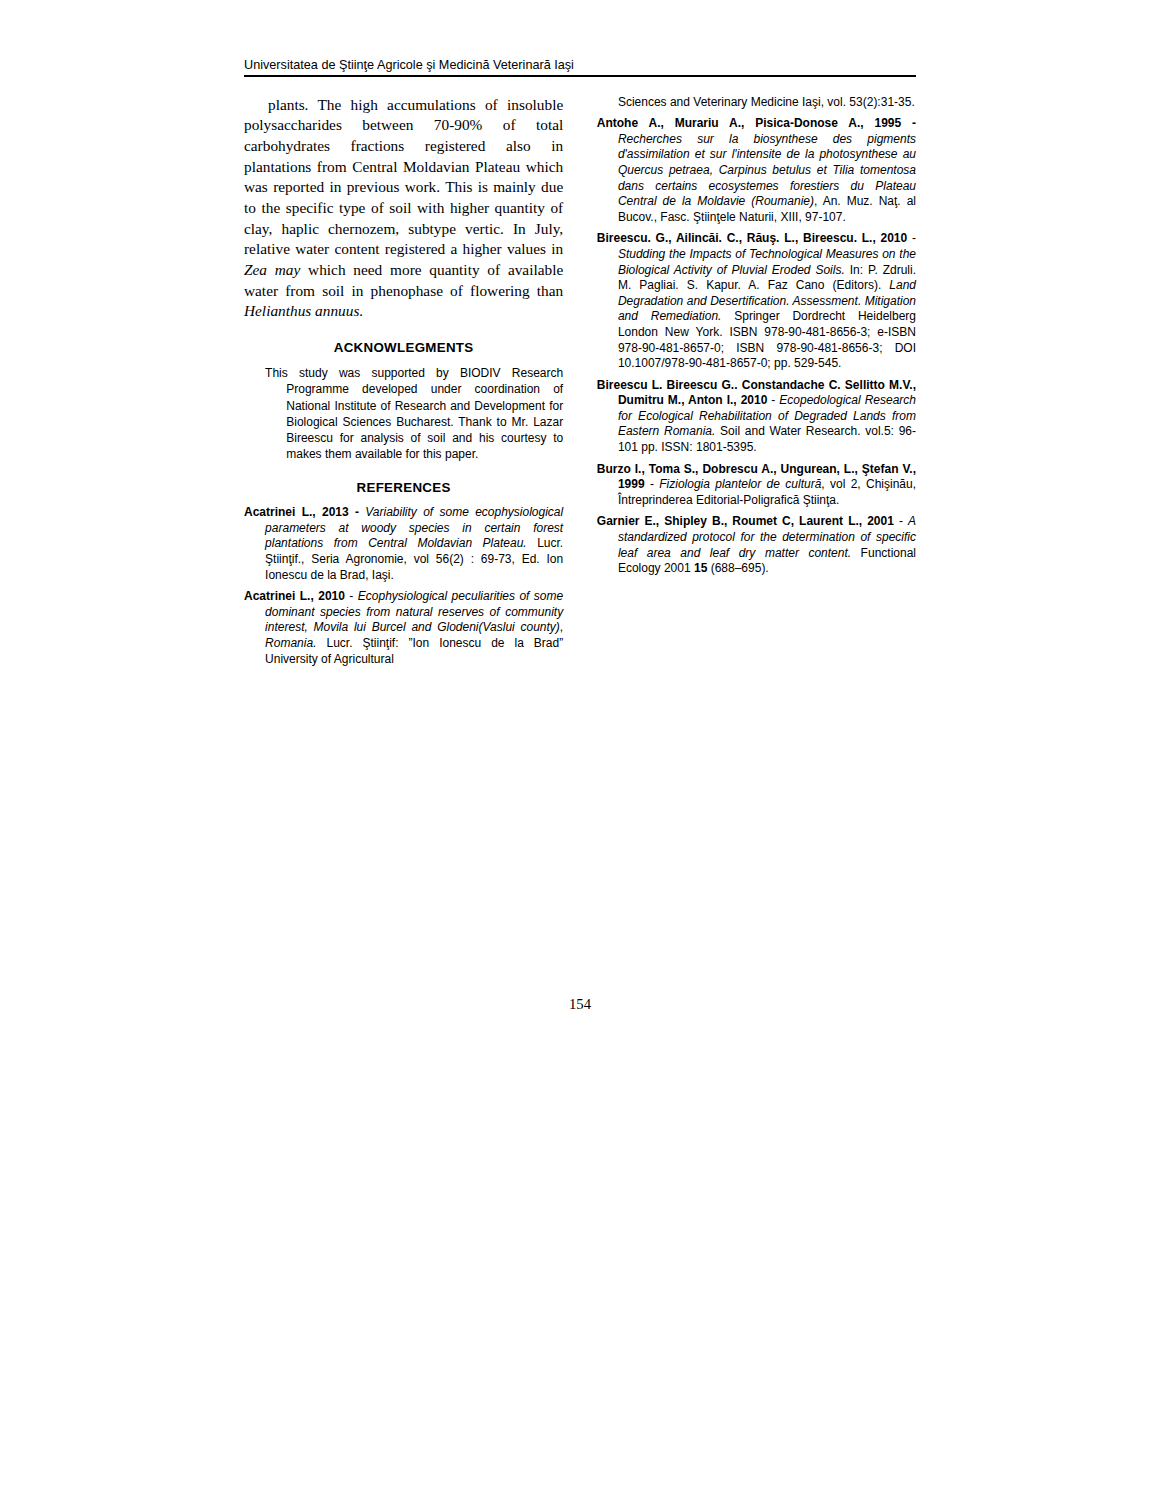Universitatea de Ştiinţe Agricole şi Medicină Veterinară Iaşi
plants. The high accumulations of insoluble polysaccharides between 70-90% of total carbohydrates fractions registered also in plantations from Central Moldavian Plateau which was reported in previous work. This is mainly due to the specific type of soil with higher quantity of clay, haplic chernozem, subtype vertic. In July, relative water content registered a higher values in Zea may which need more quantity of available water from soil in phenophase of flowering than Helianthus annuus.
ACKNOWLEGMENTS
This study was supported by BIODIV Research Programme developed under coordination of National Institute of Research and Development for Biological Sciences Bucharest. Thank to Mr. Lazar Bireescu for analysis of soil and his courtesy to makes them available for this paper.
REFERENCES
Acatrinei L., 2013 - Variability of some ecophysiological parameters at woody species in certain forest plantations from Central Moldavian Plateau. Lucr. Ştiinţif., Seria Agronomie, vol 56(2) : 69-73, Ed. Ion Ionescu de la Brad, Iaşi.
Acatrinei L., 2010 - Ecophysiological peculiarities of some dominant species from natural reserves of community interest, Movila lui Burcel and Glodeni(Vaslui county), Romania. Lucr. Ştiinţif: ”Ion Ionescu de la Brad” University of Agricultural
Sciences and Veterinary Medicine Iaşi, vol. 53(2):31-35.
Antohe A., Murariu A., Pisica-Donose A., 1995 - Recherches sur la biosynthese des pigments d'assimilation et sur l'intensite de la photosynthese au Quercus petraea, Carpinus betulus et Tilia tomentosa dans certains ecosystemes forestiers du Plateau Central de la Moldavie (Roumanie), An. Muz. Naţ. al Bucov., Fasc. Ştiinţele Naturii, XIII, 97-107.
Bireescu. G., Ailincăi. C., Răuş. L., Bireescu. L., 2010 - Studding the Impacts of Technological Measures on the Biological Activity of Pluvial Eroded Soils. In: P. Zdruli. M. Pagliai. S. Kapur. A. Faz Cano (Editors). Land Degradation and Desertification. Assessment. Mitigation and Remediation. Springer Dordrecht Heidelberg London New York. ISBN 978-90-481-8656-3; e-ISBN 978-90-481-8657-0; ISBN 978-90-481-8656-3; DOI 10.1007/978-90-481-8657-0; pp. 529-545.
Bireescu L. Bireescu G.. Constandache C. Sellitto M.V., Dumitru M., Anton I., 2010 - Ecopedological Research for Ecological Rehabilitation of Degraded Lands from Eastern Romania. Soil and Water Research. vol.5: 96-101 pp. ISSN: 1801-5395.
Burzo I., Toma S., Dobrescu A., Ungurean, L., Ştefan V., 1999 - Fiziologia plantelor de cultură, vol 2, Chişinău, Întreprinderea Editorial-Poligrafică Ştiinţa.
Garnier E., Shipley B., Roumet C, Laurent L., 2001 - A standardized protocol for the determination of specific leaf area and leaf dry matter content. Functional Ecology 2001 15 (688–695).
154